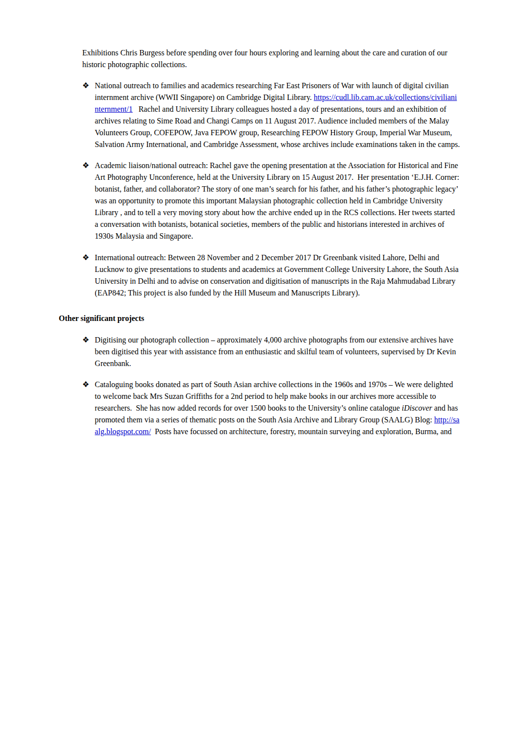Exhibitions Chris Burgess before spending over four hours exploring and learning about the care and curation of our historic photographic collections.
National outreach to families and academics researching Far East Prisoners of War with launch of digital civilian internment archive (WWII Singapore) on Cambridge Digital Library. https://cudl.lib.cam.ac.uk/collections/civilianinternment/1 Rachel and University Library colleagues hosted a day of presentations, tours and an exhibition of archives relating to Sime Road and Changi Camps on 11 August 2017. Audience included members of the Malay Volunteers Group, COFEPOW, Java FEPOW group, Researching FEPOW History Group, Imperial War Museum, Salvation Army International, and Cambridge Assessment, whose archives include examinations taken in the camps.
Academic liaison/national outreach: Rachel gave the opening presentation at the Association for Historical and Fine Art Photography Unconference, held at the University Library on 15 August 2017. Her presentation ‘E.J.H. Corner: botanist, father, and collaborator? The story of one man’s search for his father, and his father’s photographic legacy’ was an opportunity to promote this important Malaysian photographic collection held in Cambridge University Library , and to tell a very moving story about how the archive ended up in the RCS collections. Her tweets started a conversation with botanists, botanical societies, members of the public and historians interested in archives of 1930s Malaysia and Singapore.
International outreach: Between 28 November and 2 December 2017 Dr Greenbank visited Lahore, Delhi and Lucknow to give presentations to students and academics at Government College University Lahore, the South Asia University in Delhi and to advise on conservation and digitisation of manuscripts in the Raja Mahmudabad Library (EAP842; This project is also funded by the Hill Museum and Manuscripts Library).
Other significant projects
Digitising our photograph collection – approximately 4,000 archive photographs from our extensive archives have been digitised this year with assistance from an enthusiastic and skilful team of volunteers, supervised by Dr Kevin Greenbank.
Cataloguing books donated as part of South Asian archive collections in the 1960s and 1970s – We were delighted to welcome back Mrs Suzan Griffiths for a 2nd period to help make books in our archives more accessible to researchers. She has now added records for over 1500 books to the University’s online catalogue iDiscover and has promoted them via a series of thematic posts on the South Asia Archive and Library Group (SAALG) Blog: http://saalg.blogspot.com/ Posts have focussed on architecture, forestry, mountain surveying and exploration, Burma, and